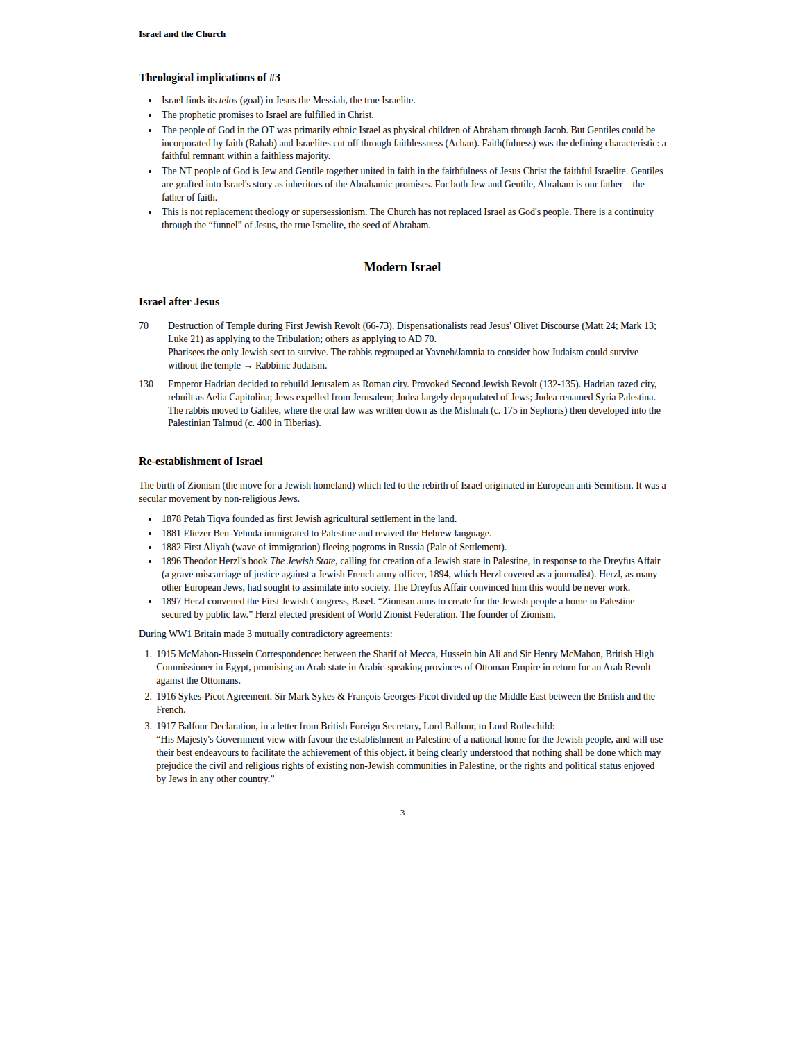Israel and the Church
Theological implications of #3
Israel finds its telos (goal) in Jesus the Messiah, the true Israelite.
The prophetic promises to Israel are fulfilled in Christ.
The people of God in the OT was primarily ethnic Israel as physical children of Abraham through Jacob. But Gentiles could be incorporated by faith (Rahab) and Israelites cut off through faithlessness (Achan). Faith(fulness) was the defining characteristic: a faithful remnant within a faithless majority.
The NT people of God is Jew and Gentile together united in faith in the faithfulness of Jesus Christ the faithful Israelite. Gentiles are grafted into Israel's story as inheritors of the Abrahamic promises. For both Jew and Gentile, Abraham is our father—the father of faith.
This is not replacement theology or supersessionism. The Church has not replaced Israel as God's people. There is a continuity through the “funnel” of Jesus, the true Israelite, the seed of Abraham.
Modern Israel
Israel after Jesus
| 70 | Destruction of Temple during First Jewish Revolt (66-73). Dispensationalists read Jesus' Olivet Discourse (Matt 24; Mark 13; Luke 21) as applying to the Tribulation; others as applying to AD 70. Pharisees the only Jewish sect to survive. The rabbis regrouped at Yavneh/Jamnia to consider how Judaism could survive without the temple → Rabbinic Judaism. |
| 130 | Emperor Hadrian decided to rebuild Jerusalem as Roman city. Provoked Second Jewish Revolt (132-135). Hadrian razed city, rebuilt as Aelia Capitolina; Jews expelled from Jerusalem; Judea largely depopulated of Jews; Judea renamed Syria Palestina. The rabbis moved to Galilee, where the oral law was written down as the Mishnah (c. 175 in Sephoris) then developed into the Palestinian Talmud (c. 400 in Tiberias). |
Re-establishment of Israel
The birth of Zionism (the move for a Jewish homeland) which led to the rebirth of Israel originated in European anti-Semitism. It was a secular movement by non-religious Jews.
1878 Petah Tiqva founded as first Jewish agricultural settlement in the land.
1881 Eliezer Ben-Yehuda immigrated to Palestine and revived the Hebrew language.
1882 First Aliyah (wave of immigration) fleeing pogroms in Russia (Pale of Settlement).
1896 Theodor Herzl's book The Jewish State, calling for creation of a Jewish state in Palestine, in response to the Dreyfus Affair (a grave miscarriage of justice against a Jewish French army officer, 1894, which Herzl covered as a journalist). Herzl, as many other European Jews, had sought to assimilate into society. The Dreyfus Affair convinced him this would be never work.
1897 Herzl convened the First Jewish Congress, Basel. “Zionism aims to create for the Jewish people a home in Palestine secured by public law.” Herzl elected president of World Zionist Federation. The founder of Zionism.
During WW1 Britain made 3 mutually contradictory agreements:
1915 McMahon-Hussein Correspondence: between the Sharif of Mecca, Hussein bin Ali and Sir Henry McMahon, British High Commissioner in Egypt, promising an Arab state in Arabic-speaking provinces of Ottoman Empire in return for an Arab Revolt against the Ottomans.
1916 Sykes-Picot Agreement. Sir Mark Sykes & François Georges-Picot divided up the Middle East between the British and the French.
1917 Balfour Declaration, in a letter from British Foreign Secretary, Lord Balfour, to Lord Rothschild:
“His Majesty's Government view with favour the establishment in Palestine of a national home for the Jewish people, and will use their best endeavours to facilitate the achievement of this object, it being clearly understood that nothing shall be done which may prejudice the civil and religious rights of existing non-Jewish communities in Palestine, or the rights and political status enjoyed by Jews in any other country.”
3